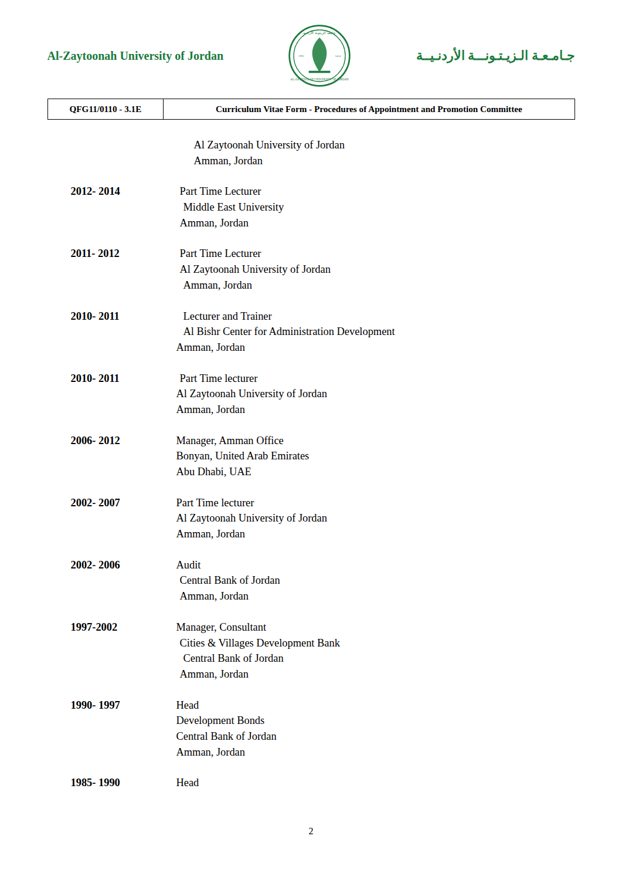Al-Zaytoonah University of Jordan
جامعة الزيتونة الأردنية AL-ZAYTOONAH UNIVERSITY OF JORDAN 1993 1414
جـامـعـة الـزيـتـونـــة الأردنـيــة
| QFG11/0110 - 3.1E | Curriculum Vitae Form - Procedures of Appointment and Promotion Committee |
Al Zaytoonah University of Jordan
Amman, Jordan
2012- 2014
Part Time Lecturer
Middle East University
Amman, Jordan
2011- 2012
Part Time Lecturer
Al Zaytoonah University of Jordan
Amman, Jordan
2010- 2011
Lecturer and Trainer
Al Bishr Center for Administration Development
Amman, Jordan
2010- 2011
Part Time lecturer
Al Zaytoonah University of Jordan
Amman, Jordan
2006- 2012
Manager, Amman Office
Bonyan, United Arab Emirates
Abu Dhabi, UAE
2002- 2007
Part Time lecturer
Al Zaytoonah University of Jordan
Amman, Jordan
2002- 2006
Audit
Central Bank of Jordan
Amman, Jordan
1997-2002
Manager, Consultant
Cities & Villages Development Bank
Central Bank of Jordan
Amman, Jordan
1990- 1997
Head
Development Bonds
Central Bank of Jordan
Amman, Jordan
1985- 1990
Head
2